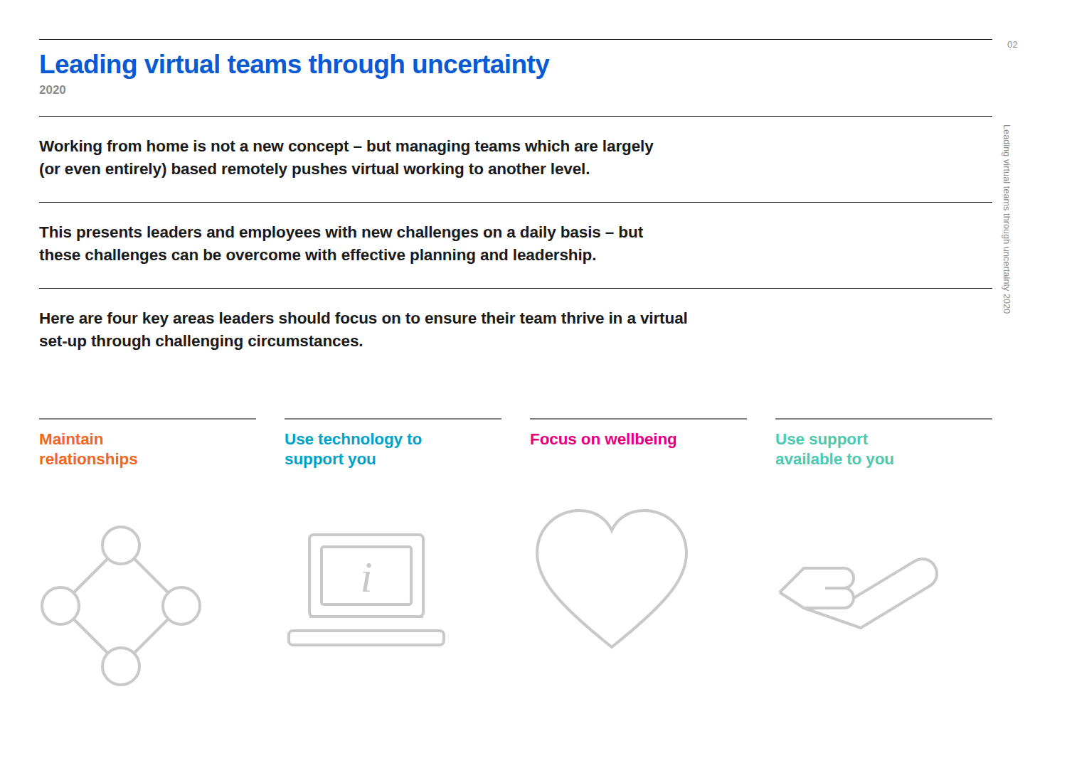02
Leading virtual teams through uncertainty 2020
Leading virtual teams through uncertainty
2020
Working from home is not a new concept – but managing teams which are largely
(or even entirely) based remotely pushes virtual working to another level.
This presents leaders and employees with new challenges on a daily basis – but
these challenges can be overcome with effective planning and leadership.
Here are four key areas leaders should focus on to ensure their team thrive in a virtual
set-up through challenging circumstances.
Maintain
relationships
Use technology to
support you
i
Focus on wellbeing
Use support
available to you